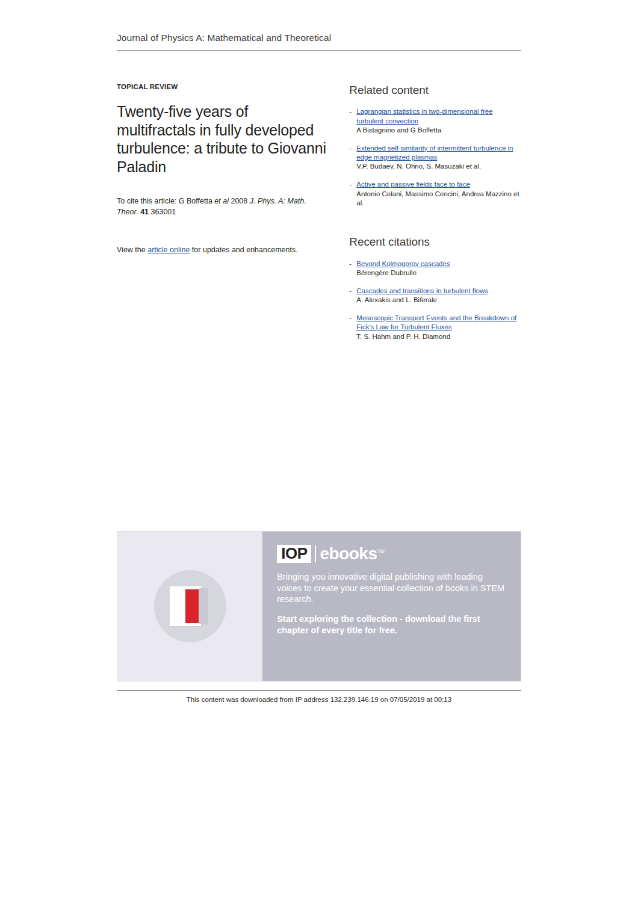Journal of Physics A: Mathematical and Theoretical
TOPICAL REVIEW
Twenty-five years of multifractals in fully developed turbulence: a tribute to Giovanni Paladin
To cite this article: G Boffetta et al 2008 J. Phys. A: Math. Theor. 41 363001
View the article online for updates and enhancements.
Related content
Lagrangian statistics in two-dimensional free turbulent convection A Bistagnino and G Boffetta
Extended self-similarity of intermittent turbulence in edge magnetized plasmas V.P. Budaev, N. Ohno, S. Masuzaki et al.
Active and passive fields face to face Antonio Celani, Massimo Cencini, Andrea Mazzino et al.
Recent citations
Beyond Kolmogorov cascades Bérengère Dubrulle
Cascades and transitions in turbulent flows A. Alexakis and L. Biferale
Mesoscopic Transport Events and the Breakdown of Fick's Law for Turbulent Fluxes T. S. Hahm and P. H. Diamond
IOP ebooksTM
Bringing you innovative digital publishing with leading voices to create your essential collection of books in STEM research.
Start exploring the collection - download the first chapter of every title for free.
This content was downloaded from IP address 132.239.146.19 on 07/05/2019 at 00:13